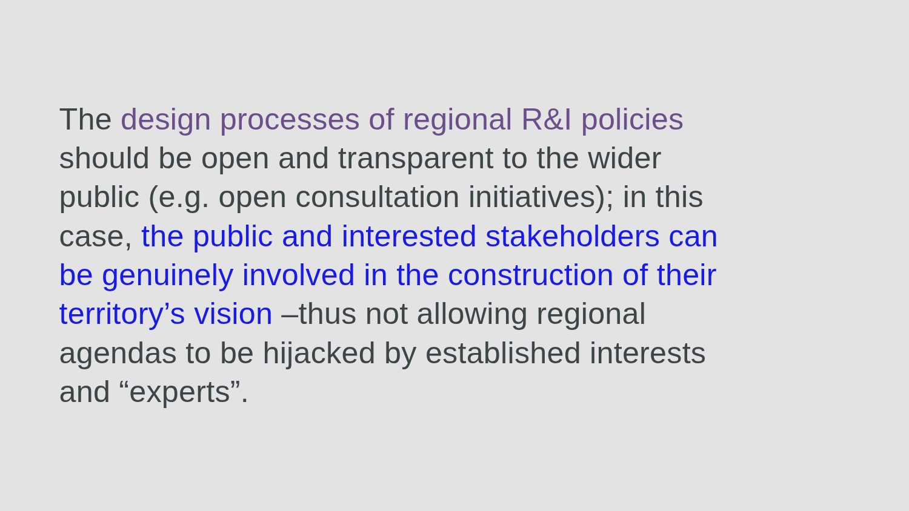The design processes of regional R&I policies should be open and transparent to the wider public (e.g. open consultation initiatives); in this case, the public and interested stakeholders can be genuinely involved in the construction of their territory’s vision –thus not allowing regional agendas to be hijacked by established interests and “experts”.